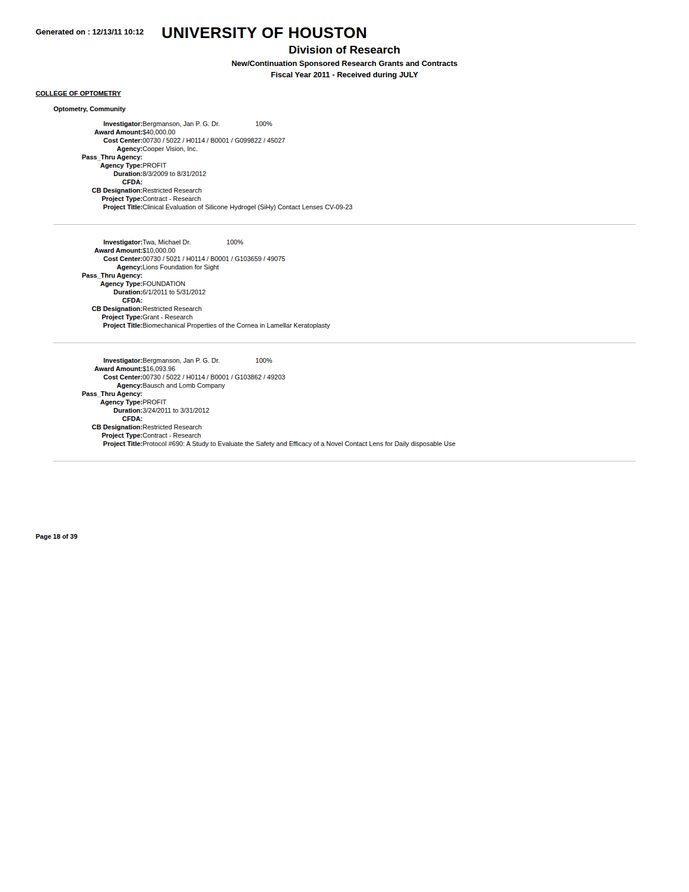Generated on : 12/13/11 10:12
UNIVERSITY OF HOUSTON
Division of Research
New/Continuation Sponsored Research Grants and Contracts
Fiscal Year 2011 - Received during JULY
COLLEGE OF OPTOMETRY
Optometry, Community
| Investigator: | Bergmanson, Jan P. G. Dr. 100% |
| Award Amount: | $40,000.00 |
| Cost Center: | 00730 / 5022 / H0114 / B0001 / G099822 / 45027 |
| Agency: | Cooper Vision, Inc. |
| Pass_Thru Agency: | |
| Agency Type: | PROFIT |
| Duration: | 8/3/2009 to 8/31/2012 |
| CFDA: | |
| CB Designation: | Restricted Research |
| Project Type: | Contract - Research |
| Project Title: | Clinical Evaluation of Silicone Hydrogel (SiHy) Contact Lenses CV-09-23 |
| Investigator: | Twa, Michael Dr. 100% |
| Award Amount: | $10,000.00 |
| Cost Center: | 00730 / 5021 / H0114 / B0001 / G103659 / 49075 |
| Agency: | Lions Foundation for Sight |
| Pass_Thru Agency: | |
| Agency Type: | FOUNDATION |
| Duration: | 6/1/2011 to 5/31/2012 |
| CFDA: | |
| CB Designation: | Restricted Research |
| Project Type: | Grant - Research |
| Project Title: | Biomechanical Properties of the Cornea in Lamellar Keratoplasty |
| Investigator: | Bergmanson, Jan P. G. Dr. 100% |
| Award Amount: | $16,093.96 |
| Cost Center: | 00730 / 5022 / H0114 / B0001 / G103862 / 49203 |
| Agency: | Bausch and Lomb Company |
| Pass_Thru Agency: | |
| Agency Type: | PROFIT |
| Duration: | 3/24/2011 to 3/31/2012 |
| CFDA: | |
| CB Designation: | Restricted Research |
| Project Type: | Contract - Research |
| Project Title: | Protocol #690: A Study to Evaluate the Safety and Efficacy of a Novel Contact Lens for Daily disposable Use |
Page 18 of 39